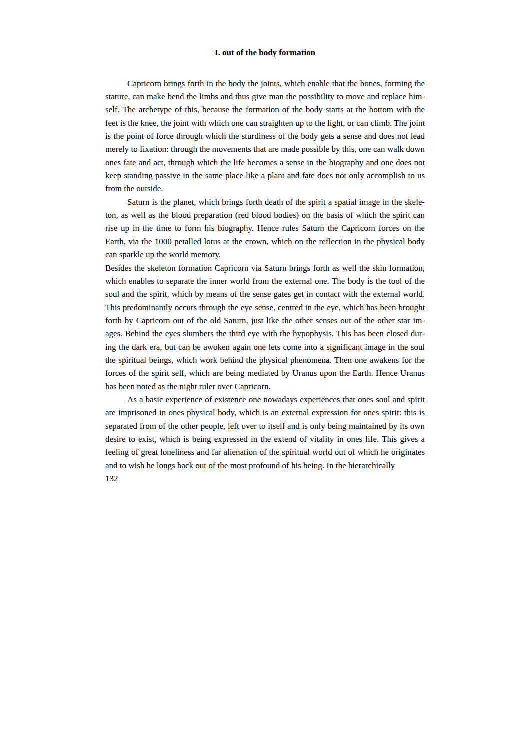I. out of the body formation
Capricorn brings forth in the body the joints, which enable that the bones, forming the stature, can make bend the limbs and thus give man the possibility to move and replace himself. The archetype of this, because the formation of the body starts at the bottom with the feet is the knee, the joint with which one can straighten up to the light, or can climb. The joint is the point of force through which the sturdiness of the body gets a sense and does not lead merely to fixation: through the movements that are made possible by this, one can walk down ones fate and act, through which the life becomes a sense in the biography and one does not keep standing passive in the same place like a plant and fate does not only accomplish to us from the outside.
Saturn is the planet, which brings forth death of the spirit a spatial image in the skeleton, as well as the blood preparation (red blood bodies) on the basis of which the spirit can rise up in the time to form his biography. Hence rules Saturn the Capricorn forces on the Earth, via the 1000 petalled lotus at the crown, which on the reflection in the physical body can sparkle up the world memory.
Besides the skeleton formation Capricorn via Saturn brings forth as well the skin formation, which enables to separate the inner world from the external one. The body is the tool of the soul and the spirit, which by means of the sense gates get in contact with the external world. This predominantly occurs through the eye sense, centred in the eye, which has been brought forth by Capricorn out of the old Saturn, just like the other senses out of the other star images. Behind the eyes slumbers the third eye with the hypophysis. This has been closed during the dark era, but can be awoken again one lets come into a significant image in the soul the spiritual beings, which work behind the physical phenomena. Then one awakens for the forces of the spirit self, which are being mediated by Uranus upon the Earth. Hence Uranus has been noted as the night ruler over Capricorn.
As a basic experience of existence one nowadays experiences that ones soul and spirit are imprisoned in ones physical body, which is an external expression for ones spirit: this is separated from of the other people, left over to itself and is only being maintained by its own desire to exist, which is being expressed in the extend of vitality in ones life. This gives a feeling of great loneliness and far alienation of the spiritual world out of which he originates and to wish he longs back out of the most profound of his being. In the hierarchically
132